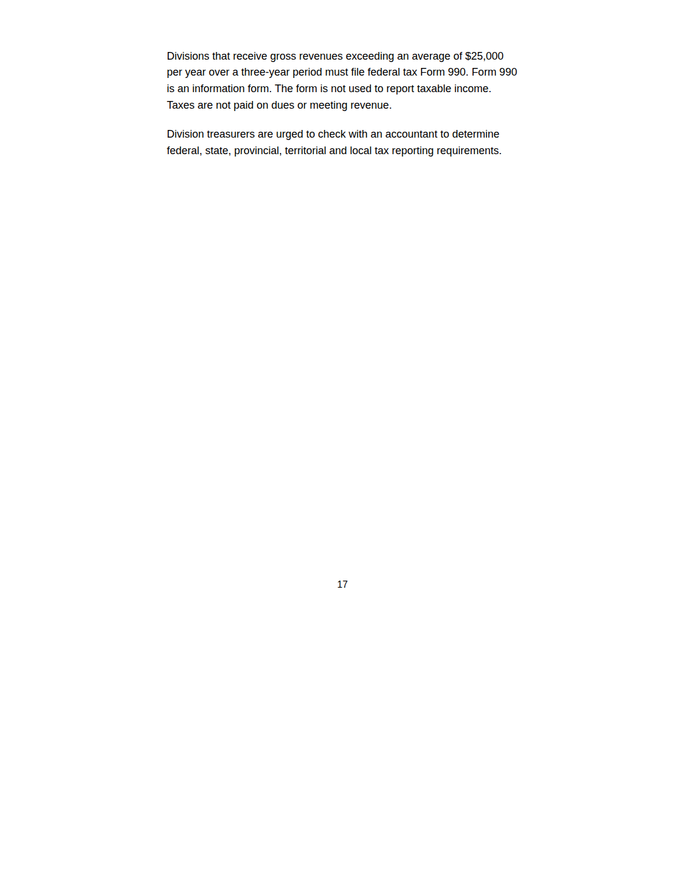Divisions that receive gross revenues exceeding an average of $25,000 per year over a three-year period must file federal tax Form 990. Form 990 is an information form. The form is not used to report taxable income. Taxes are not paid on dues or meeting revenue.
Division treasurers are urged to check with an accountant to determine federal, state, provincial, territorial and local tax reporting requirements.
17